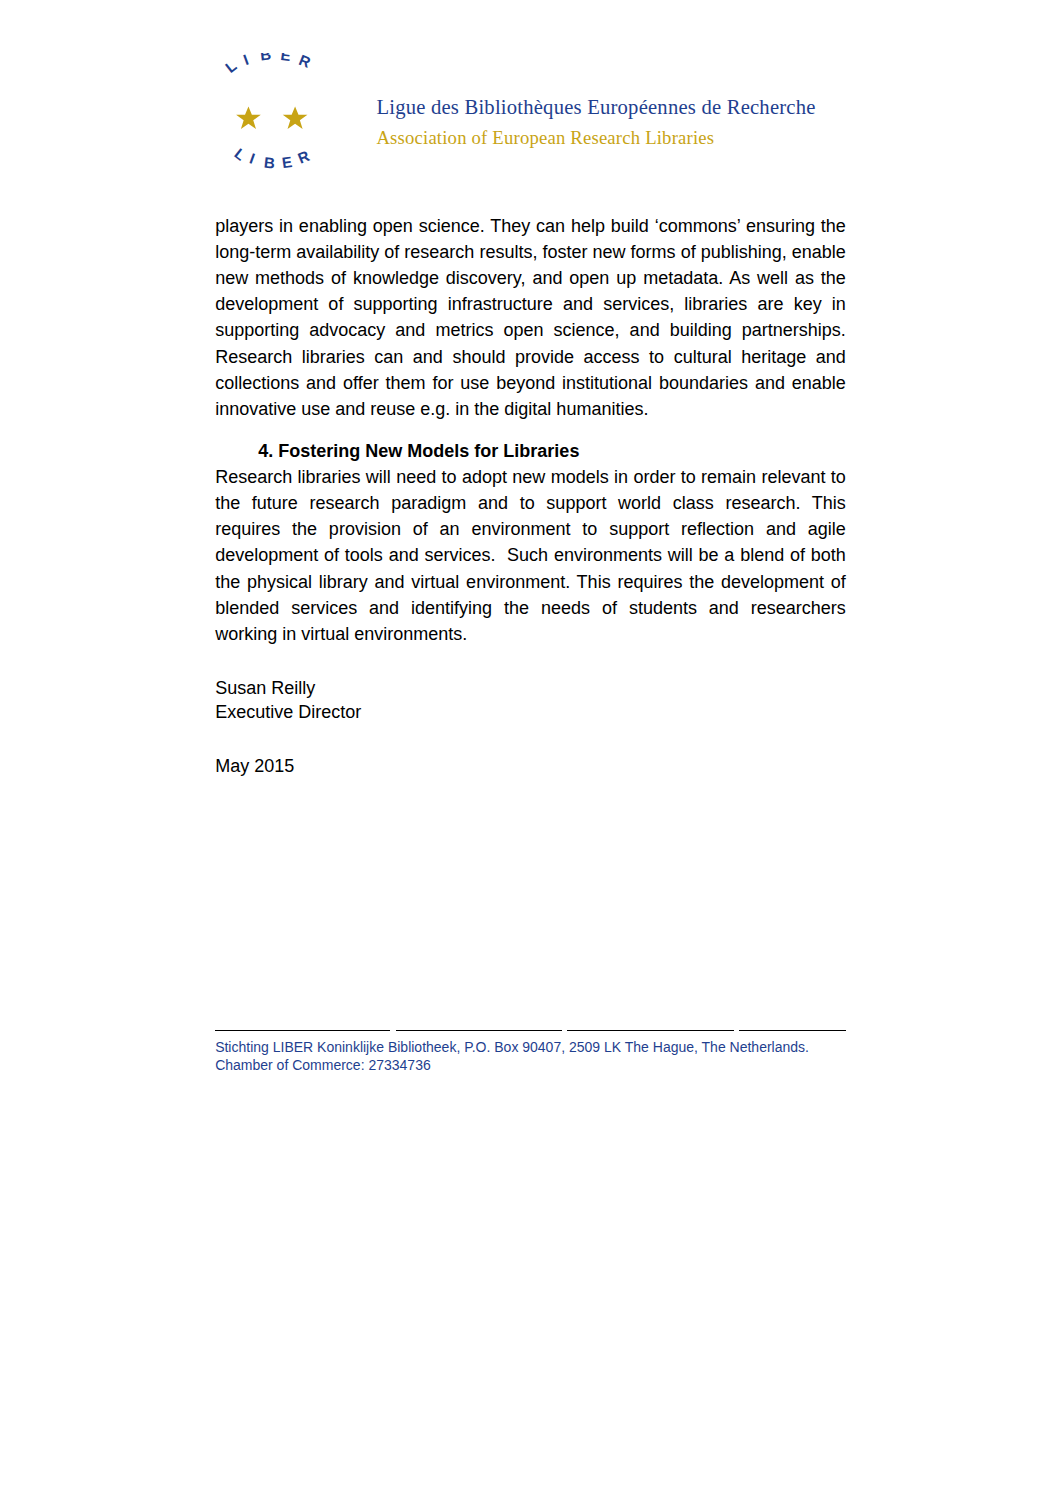L I B E R L I B E R
Ligue des Bibliothèques Européennes de Recherche
Association of European Research Libraries
players in enabling open science. They can help build ‘commons’ ensuring the long-term availability of research results, foster new forms of publishing, enable new methods of knowledge discovery, and open up metadata. As well as the development of supporting infrastructure and services, libraries are key in supporting advocacy and metrics open science, and building partnerships. Research libraries can and should provide access to cultural heritage and collections and offer them for use beyond institutional boundaries and enable innovative use and reuse e.g. in the digital humanities.
4. Fostering New Models for Libraries
Research libraries will need to adopt new models in order to remain relevant to the future research paradigm and to support world class research. This requires the provision of an environment to support reflection and agile development of tools and services. Such environments will be a blend of both the physical library and virtual environment. This requires the development of blended services and identifying the needs of students and researchers working in virtual environments.
Susan Reilly
Executive Director
May 2015
Stichting LIBER Koninklijke Bibliotheek, P.O. Box 90407, 2509 LK The Hague, The Netherlands. Chamber of Commerce: 27334736